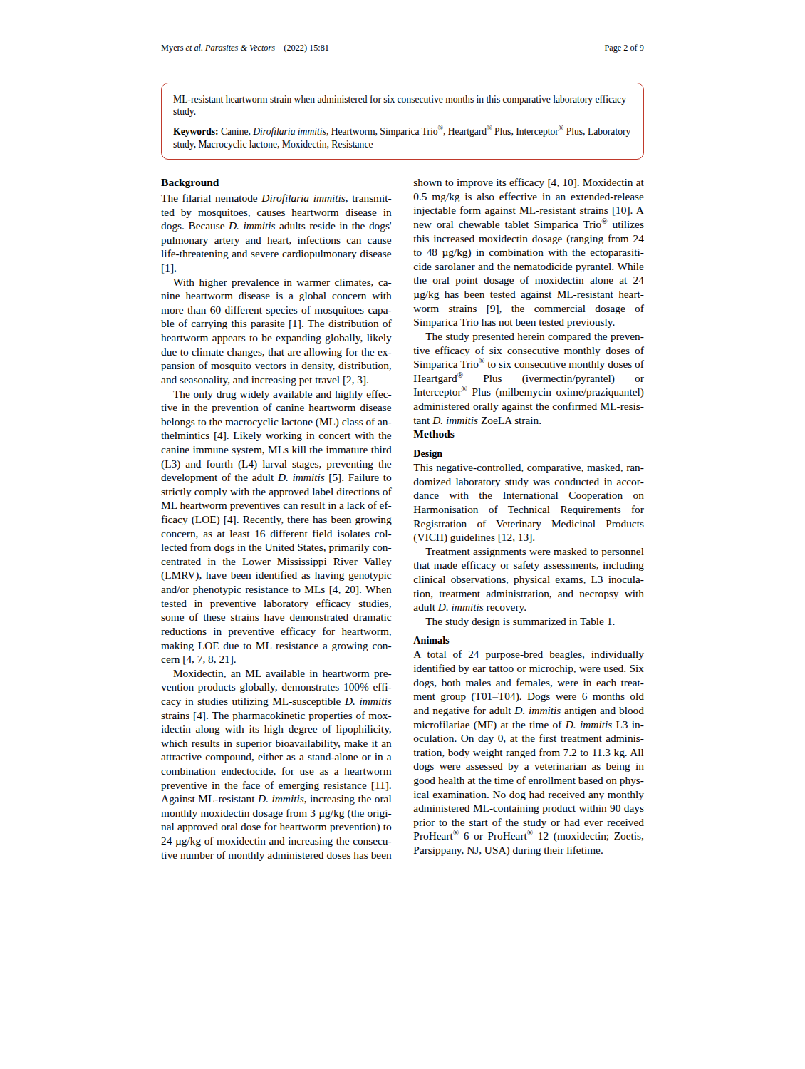Myers et al. Parasites & Vectors (2022) 15:81
Page 2 of 9
ML-resistant heartworm strain when administered for six consecutive months in this comparative laboratory efficacy study.
Keywords: Canine, Dirofilaria immitis, Heartworm, Simparica Trio®, Heartgard® Plus, Interceptor® Plus, Laboratory study, Macrocyclic lactone, Moxidectin, Resistance
Background
The filarial nematode Dirofilaria immitis, transmitted by mosquitoes, causes heartworm disease in dogs. Because D. immitis adults reside in the dogs' pulmonary artery and heart, infections can cause life-threatening and severe cardiopulmonary disease [1].
With higher prevalence in warmer climates, canine heartworm disease is a global concern with more than 60 different species of mosquitoes capable of carrying this parasite [1]. The distribution of heartworm appears to be expanding globally, likely due to climate changes, that are allowing for the expansion of mosquito vectors in density, distribution, and seasonality, and increasing pet travel [2, 3].
The only drug widely available and highly effective in the prevention of canine heartworm disease belongs to the macrocyclic lactone (ML) class of anthelmintics [4]. Likely working in concert with the canine immune system, MLs kill the immature third (L3) and fourth (L4) larval stages, preventing the development of the adult D. immitis [5]. Failure to strictly comply with the approved label directions of ML heartworm preventives can result in a lack of efficacy (LOE) [4]. Recently, there has been growing concern, as at least 16 different field isolates collected from dogs in the United States, primarily concentrated in the Lower Mississippi River Valley (LMRV), have been identified as having genotypic and/or phenotypic resistance to MLs [4, 20]. When tested in preventive laboratory efficacy studies, some of these strains have demonstrated dramatic reductions in preventive efficacy for heartworm, making LOE due to ML resistance a growing concern [4, 7, 8, 21].
Moxidectin, an ML available in heartworm prevention products globally, demonstrates 100% efficacy in studies utilizing ML-susceptible D. immitis strains [4]. The pharmacokinetic properties of moxidectin along with its high degree of lipophilicity, which results in superior bioavailability, make it an attractive compound, either as a stand-alone or in a combination endectocide, for use as a heartworm preventive in the face of emerging resistance [11]. Against ML-resistant D. immitis, increasing the oral monthly moxidectin dosage from 3 µg/kg (the original approved oral dose for heartworm prevention) to 24 µg/kg of moxidectin and increasing the consecutive number of monthly administered doses has been shown to improve its efficacy [4, 10]. Moxidectin at 0.5 mg/kg is also effective in an extended-release injectable form against ML-resistant strains [10]. A new oral chewable tablet Simparica Trio® utilizes this increased moxidectin dosage (ranging from 24 to 48 µg/kg) in combination with the ectoparasiticide sarolaner and the nematodicide pyrantel. While the oral point dosage of moxidectin alone at 24 µg/kg has been tested against ML-resistant heartworm strains [9], the commercial dosage of Simparica Trio has not been tested previously.
The study presented herein compared the preventive efficacy of six consecutive monthly doses of Simparica Trio® to six consecutive monthly doses of Heartgard® Plus (ivermectin/pyrantel) or Interceptor® Plus (milbemycin oxime/praziquantel) administered orally against the confirmed ML-resistant D. immitis ZoeLA strain.
Methods
Design
This negative-controlled, comparative, masked, randomized laboratory study was conducted in accordance with the International Cooperation on Harmonisation of Technical Requirements for Registration of Veterinary Medicinal Products (VICH) guidelines [12, 13].
Treatment assignments were masked to personnel that made efficacy or safety assessments, including clinical observations, physical exams, L3 inoculation, treatment administration, and necropsy with adult D. immitis recovery.
The study design is summarized in Table 1.
Animals
A total of 24 purpose-bred beagles, individually identified by ear tattoo or microchip, were used. Six dogs, both males and females, were in each treatment group (T01–T04). Dogs were 6 months old and negative for adult D. immitis antigen and blood microfilariae (MF) at the time of D. immitis L3 inoculation. On day 0, at the first treatment administration, body weight ranged from 7.2 to 11.3 kg. All dogs were assessed by a veterinarian as being in good health at the time of enrollment based on physical examination. No dog had received any monthly administered ML-containing product within 90 days prior to the start of the study or had ever received ProHeart® 6 or ProHeart® 12 (moxidectin; Zoetis, Parsippany, NJ, USA) during their lifetime.